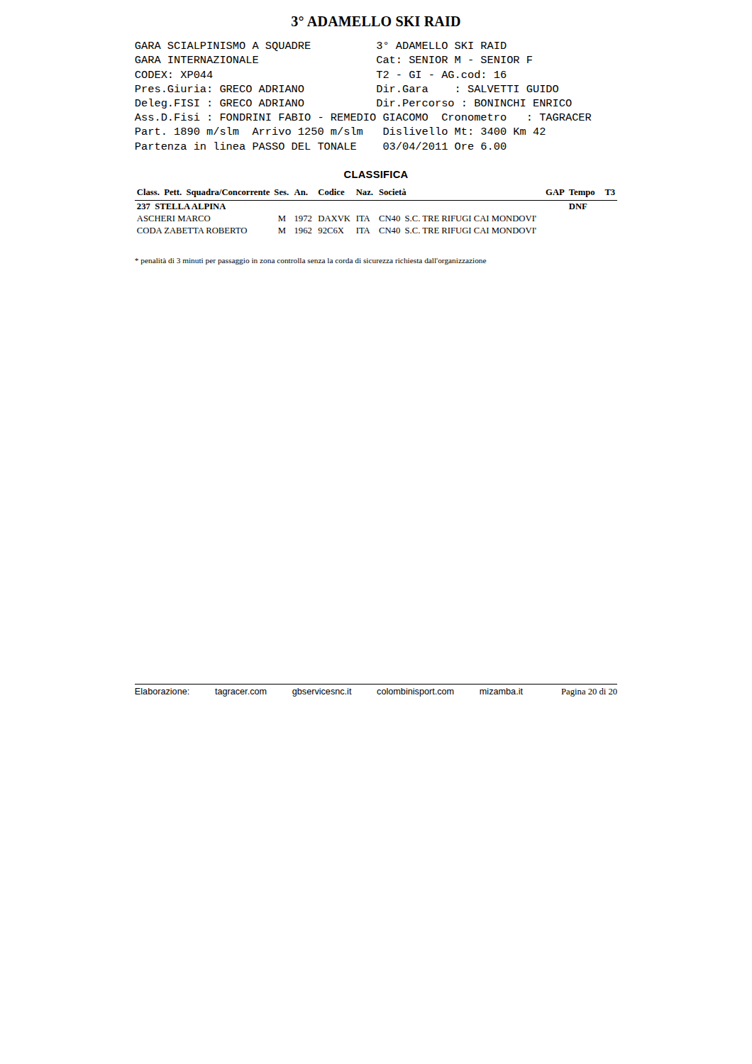3° ADAMELLO SKI RAID
GARA SCIALPINISMO A SQUADRE          3° ADAMELLO SKI RAID
GARA INTERNAZIONALE                  Cat: SENIOR M - SENIOR F
CODEX: XP044                         T2 - GI - AG.cod: 16
Pres.Giuria: GRECO ADRIANO           Dir.Gara    : SALVETTI GUIDO
Deleg.FISI : GRECO ADRIANO           Dir.Percorso : BONINCHI ENRICO
Ass.D.Fisi : FONDRINI FABIO - REMEDIO GIACOMO  Cronometro   : TAGRACER
Part. 1890 m/slm  Arrivo 1250 m/slm   Dislivello Mt: 3400 Km 42
Partenza in linea PASSO DEL TONALE    03/04/2011 Ore 6.00
CLASSIFICA
| Class. Pett. Squadra/Concorrente | Ses. | An. | Codice | Naz. | Società | GAP | Tempo | T3 |
| --- | --- | --- | --- | --- | --- | --- | --- | --- |
| 237 STELLA ALPINA | | | | | | | DNF | |
| ASCHERI MARCO | M | 1972 | DAXVK | ITA | CN40 S.C. TRE RIFUGI CAI MONDOVI' | | | |
| CODA ZABETTA ROBERTO | M | 1962 | 92C6X | ITA | CN40 S.C. TRE RIFUGI CAI MONDOVI' | | | |
* penalità di 3 minuti per passaggio in zona controlla senza la corda di sicurezza richiesta dall'organizzazione
Elaborazione: tagracer.com gbservicesnc.it colombinisport.com mizamba.it
Pagina 20 di 20